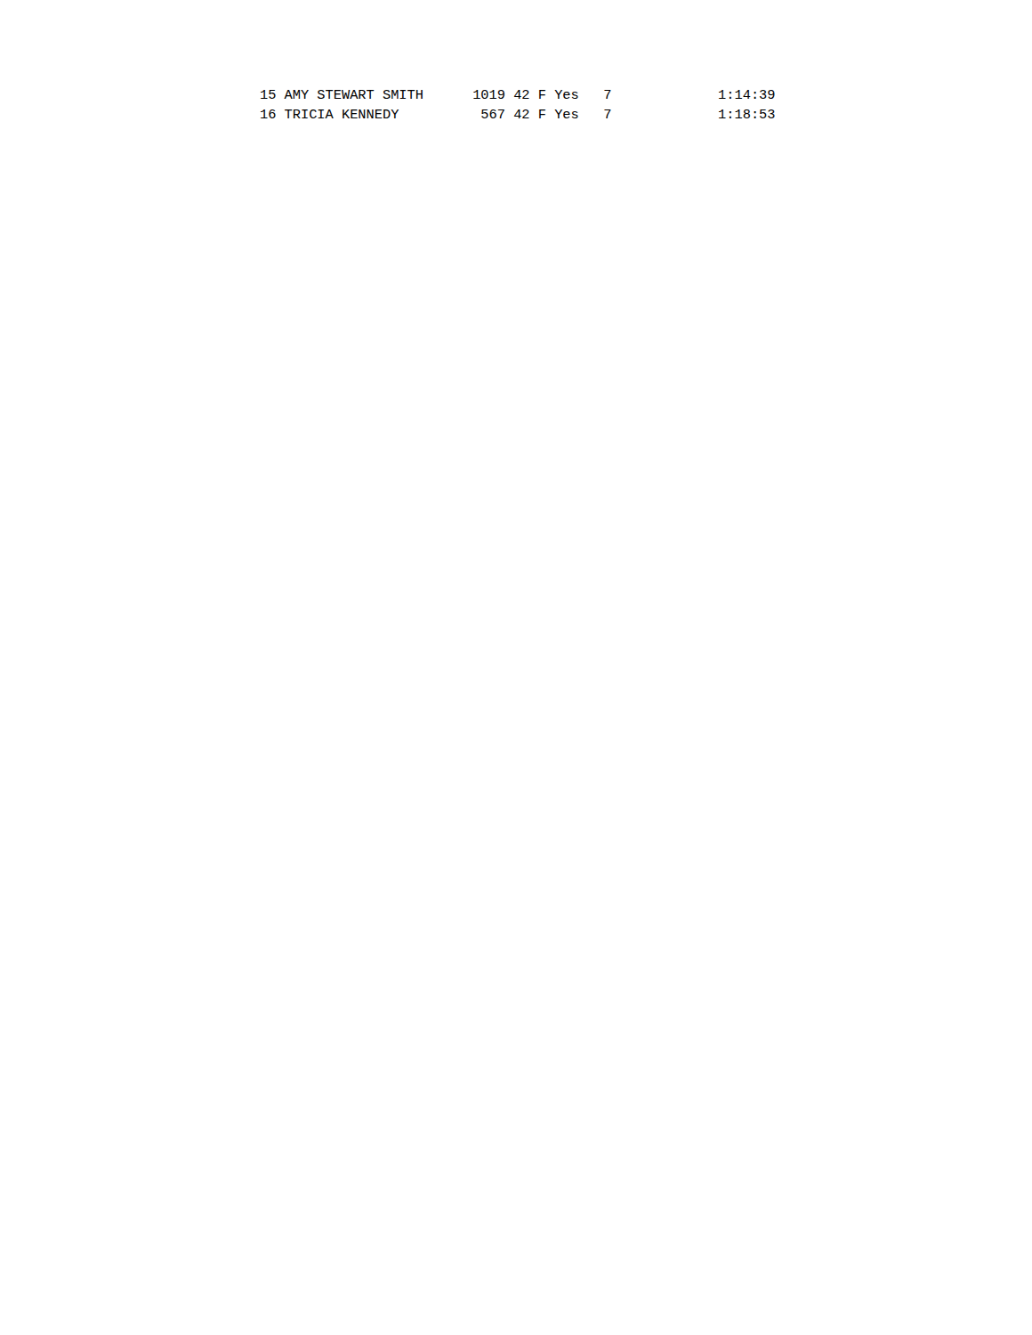15 AMY STEWART SMITH      1019 42 F Yes   7             1:14:39
16 TRICIA KENNEDY          567 42 F Yes   7             1:18:53